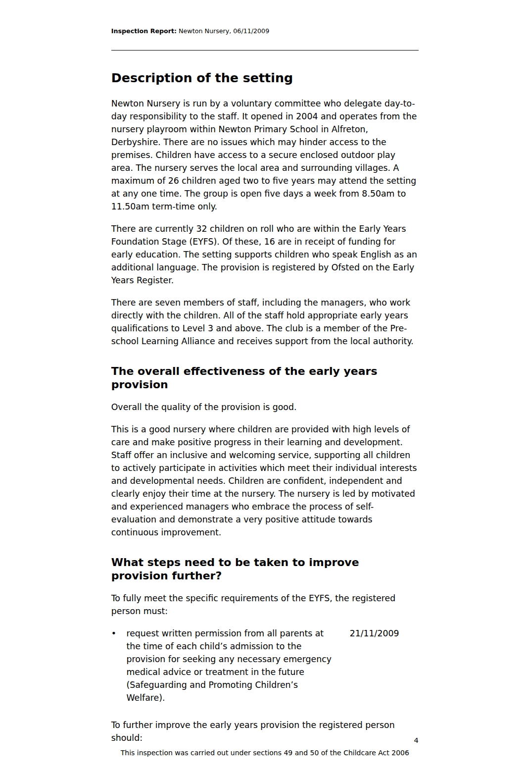Inspection Report: Newton Nursery, 06/11/2009
Description of the setting
Newton Nursery is run by a voluntary committee who delegate day-to-day responsibility to the staff. It opened in 2004 and operates from the nursery playroom within Newton Primary School in Alfreton, Derbyshire. There are no issues which may hinder access to the premises. Children have access to a secure enclosed outdoor play area. The nursery serves the local area and surrounding villages. A maximum of 26 children aged two to five years may attend the setting at any one time. The group is open five days a week from 8.50am to 11.50am term-time only.
There are currently 32 children on roll who are within the Early Years Foundation Stage (EYFS). Of these, 16 are in receipt of funding for early education. The setting supports children who speak English as an additional language. The provision is registered by Ofsted on the Early Years Register.
There are seven members of staff, including the managers, who work directly with the children. All of the staff hold appropriate early years qualifications to Level 3 and above. The club is a member of the Pre-school Learning Alliance and receives support from the local authority.
The overall effectiveness of the early years provision
Overall the quality of the provision is good.
This is a good nursery where children are provided with high levels of care and make positive progress in their learning and development. Staff offer an inclusive and welcoming service, supporting all children to actively participate in activities which meet their individual interests and developmental needs. Children are confident, independent and clearly enjoy their time at the nursery. The nursery is led by motivated and experienced managers who embrace the process of self-evaluation and demonstrate a very positive attitude towards continuous improvement.
What steps need to be taken to improve provision further?
To fully meet the specific requirements of the EYFS, the registered person must:
•
request written permission from all parents at the time of each child’s admission to the provision for seeking any necessary emergency medical advice or treatment in the future (Safeguarding and Promoting Children’s Welfare).
21/11/2009
To further improve the early years provision the registered person should:
4
This inspection was carried out under sections 49 and 50 of the Childcare Act 2006